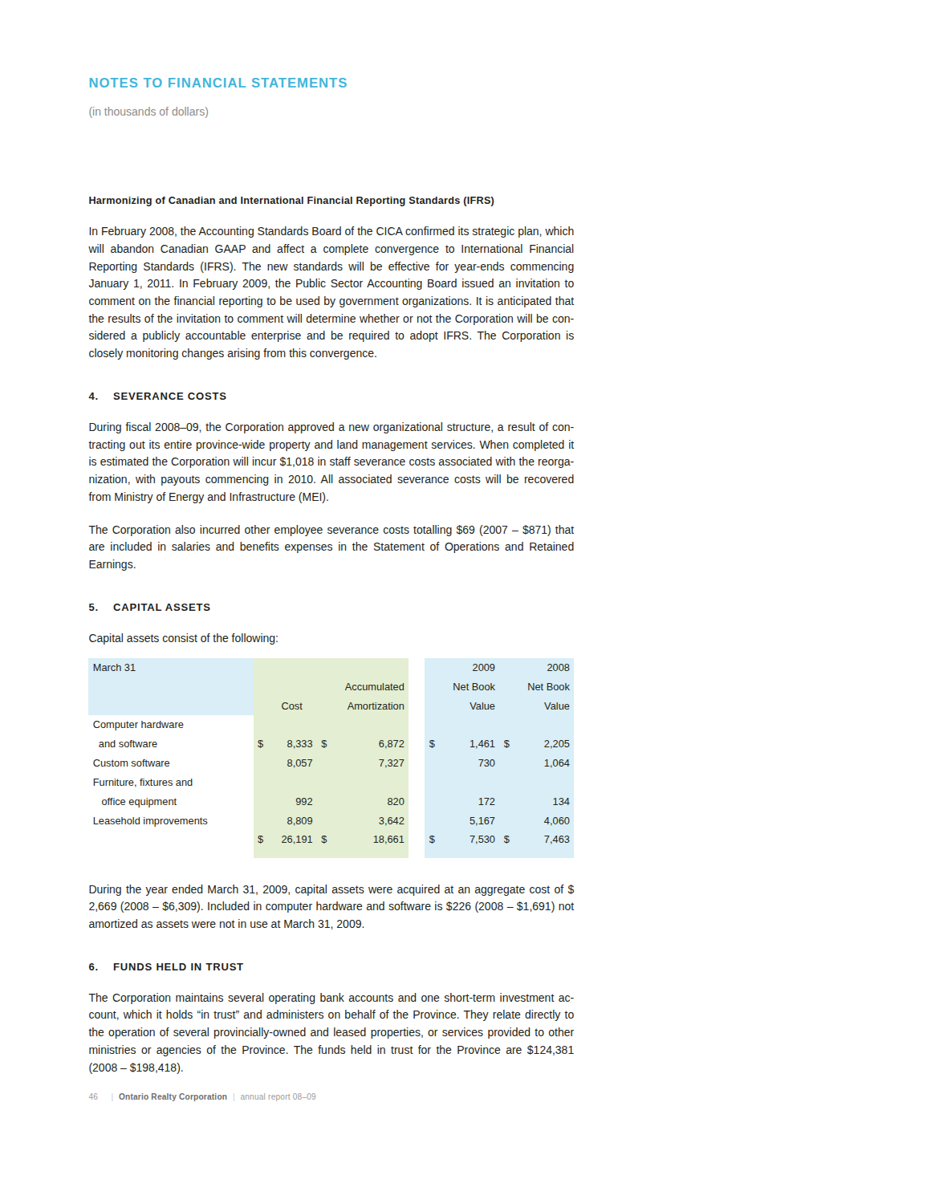Notes to Financial Statements
(in thousands of dollars)
Harmonizing of Canadian and International Financial Reporting Standards (IFRS)
In February 2008, the Accounting Standards Board of the CICA confirmed its strategic plan, which will abandon Canadian GAAP and affect a complete convergence to International Financial Reporting Standards (IFRS). The new standards will be effective for year-ends commencing January 1, 2011. In February 2009, the Public Sector Accounting Board issued an invitation to comment on the financial reporting to be used by government organizations. It is anticipated that the results of the invitation to comment will determine whether or not the Corporation will be considered a publicly accountable enterprise and be required to adopt IFRS. The Corporation is closely monitoring changes arising from this convergence.
4. Severance Costs
During fiscal 2008–09, the Corporation approved a new organizational structure, a result of contracting out its entire province-wide property and land management services. When completed it is estimated the Corporation will incur $1,018 in staff severance costs associated with the reorganization, with payouts commencing in 2010. All associated severance costs will be recovered from Ministry of Energy and Infrastructure (MEI).
The Corporation also incurred other employee severance costs totalling $69 (2007 – $871) that are included in salaries and benefits expenses in the Statement of Operations and Retained Earnings.
5. Capital Assets
Capital assets consist of the following:
| March 31 | | | | | | | 2009 | | 2008 |
| | | | | Accumulated | | | Net Book | | Net Book |
| | | Cost | | Amortization | | | Value | | Value |
| Computer hardware | | | | | | | | | |
| and software | $ | 8,333 | $ | 6,872 | | $ | 1,461 | $ | 2,205 |
| Custom software | | 8,057 | | 7,327 | | | 730 | | 1,064 |
| Furniture, fixtures and | | | | | | | | | |
| office equipment | | 992 | | 820 | | | 172 | | 134 |
| Leasehold improvements | | 8,809 | | 3,642 | | | 5,167 | | 4,060 |
| | $ | 26,191 | $ | 18,661 | | $ | 7,530 | $ | 7,463 |
During the year ended March 31, 2009, capital assets were acquired at an aggregate cost of $ 2,669 (2008 – $6,309). Included in computer hardware and software is $226 (2008 – $1,691) not amortized as assets were not in use at March 31, 2009.
6. Funds Held in Trust
The Corporation maintains several operating bank accounts and one short-term investment account, which it holds “in trust” and administers on behalf of the Province. They relate directly to the operation of several provincially-owned and leased properties, or services provided to other ministries or agencies of the Province. The funds held in trust for the Province are $124,381 (2008 – $198,418).
46|Ontario Realty Corporation|annual report 08–09